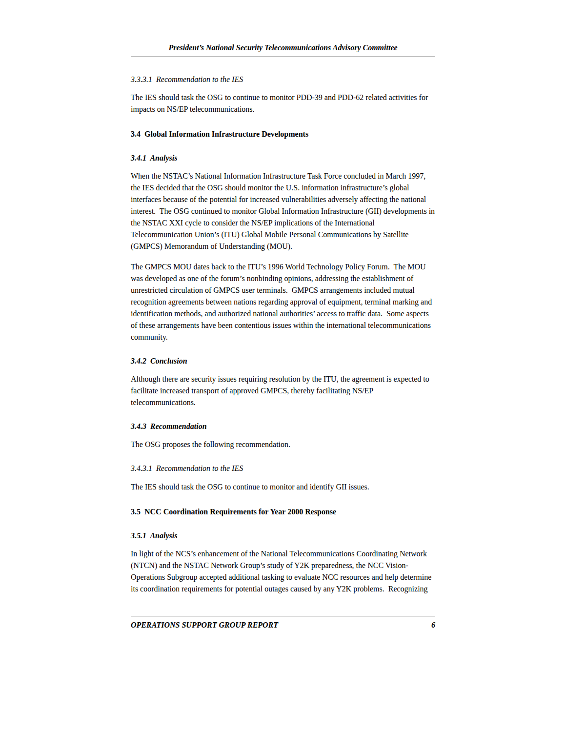President’s National Security Telecommunications Advisory Committee
3.3.3.1 Recommendation to the IES
The IES should task the OSG to continue to monitor PDD-39 and PDD-62 related activities for impacts on NS/EP telecommunications.
3.4 Global Information Infrastructure Developments
3.4.1 Analysis
When the NSTAC’s National Information Infrastructure Task Force concluded in March 1997, the IES decided that the OSG should monitor the U.S. information infrastructure’s global interfaces because of the potential for increased vulnerabilities adversely affecting the national interest. The OSG continued to monitor Global Information Infrastructure (GII) developments in the NSTAC XXI cycle to consider the NS/EP implications of the International Telecommunication Union’s (ITU) Global Mobile Personal Communications by Satellite (GMPCS) Memorandum of Understanding (MOU).
The GMPCS MOU dates back to the ITU’s 1996 World Technology Policy Forum. The MOU was developed as one of the forum’s nonbinding opinions, addressing the establishment of unrestricted circulation of GMPCS user terminals. GMPCS arrangements included mutual recognition agreements between nations regarding approval of equipment, terminal marking and identification methods, and authorized national authorities’ access to traffic data. Some aspects of these arrangements have been contentious issues within the international telecommunications community.
3.4.2 Conclusion
Although there are security issues requiring resolution by the ITU, the agreement is expected to facilitate increased transport of approved GMPCS, thereby facilitating NS/EP telecommunications.
3.4.3 Recommendation
The OSG proposes the following recommendation.
3.4.3.1 Recommendation to the IES
The IES should task the OSG to continue to monitor and identify GII issues.
3.5 NCC Coordination Requirements for Year 2000 Response
3.5.1 Analysis
In light of the NCS’s enhancement of the National Telecommunications Coordinating Network (NTCN) and the NSTAC Network Group’s study of Y2K preparedness, the NCC Vision-Operations Subgroup accepted additional tasking to evaluate NCC resources and help determine its coordination requirements for potential outages caused by any Y2K problems. Recognizing
OPERATIONS SUPPORT GROUP REPORT 6